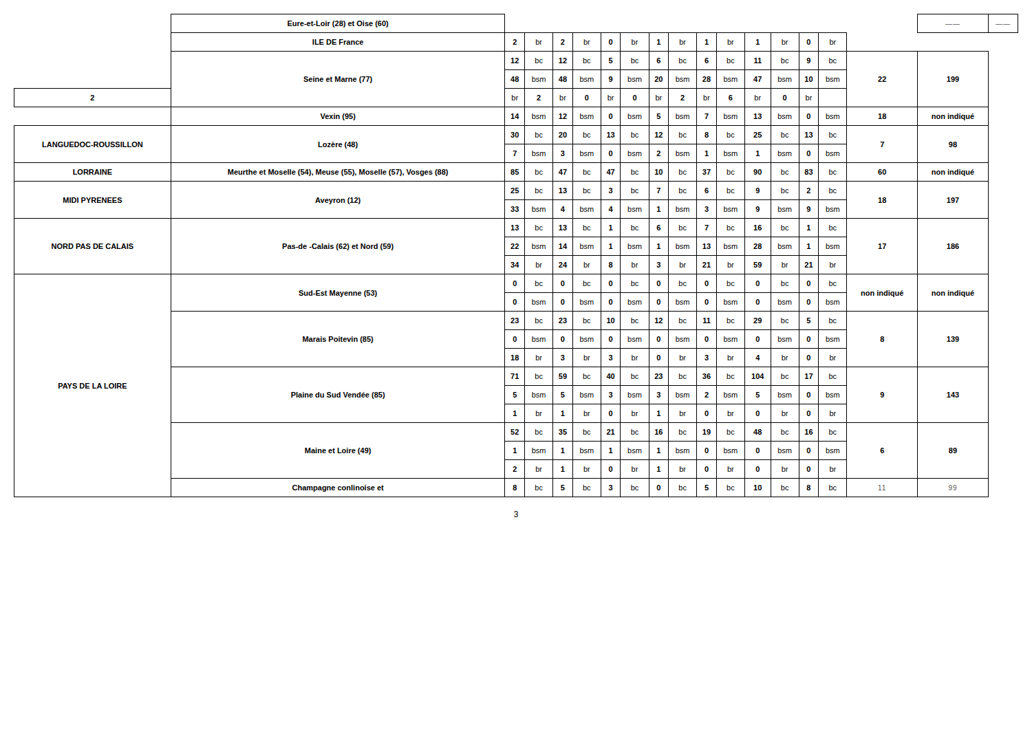| | Eure-et-Loir (28) et Oise (60) | | | | | | | | | | | | | | | | —— | —— |
| ILE DE France | 2 | br | 2 | br | 0 | br | 1 | br | 1 | br | 1 | br | 0 | br | | |
| Seine et Marne (77) | 12 | bc | 12 | bc | 5 | bc | 6 | bc | 6 | bc | 11 | bc | 9 | bc | 22 | 199 |
| 48 | bsm | 48 | bsm | 9 | bsm | 20 | bsm | 28 | bsm | 47 | bsm | 10 | bsm |
| 2 | br | 2 | br | 0 | br | 0 | br | 2 | br | 6 | br | 0 | br |
| | Vexin (95) | 14 | bsm | 12 | bsm | 0 | bsm | 5 | bsm | 7 | bsm | 13 | bsm | 0 | bsm | 18 | non indiqué |
| LANGUEDOC-ROUSSILLON | Lozère (48) | 30 | bc | 20 | bc | 13 | bc | 12 | bc | 8 | bc | 25 | bc | 13 | bc | 7 | 98 |
| 7 | bsm | 3 | bsm | 0 | bsm | 2 | bsm | 1 | bsm | 1 | bsm | 0 | bsm |
| LORRAINE | Meurthe et Moselle (54), Meuse (55), Moselle (57), Vosges (88) | 85 | bc | 47 | bc | 47 | bc | 10 | bc | 37 | bc | 90 | bc | 83 | bc | 60 | non indiqué |
| MIDI PYRENEES | Aveyron (12) | 25 | bc | 13 | bc | 3 | bc | 7 | bc | 6 | bc | 9 | bc | 2 | bc | 18 | 197 |
| 33 | bsm | 4 | bsm | 4 | bsm | 1 | bsm | 3 | bsm | 9 | bsm | 9 | bsm |
| NORD PAS DE CALAIS | Pas-de -Calais (62) et Nord (59) | 13 | bc | 13 | bc | 1 | bc | 6 | bc | 7 | bc | 16 | bc | 1 | bc | 17 | 186 |
| 22 | bsm | 14 | bsm | 1 | bsm | 1 | bsm | 13 | bsm | 28 | bsm | 1 | bsm |
| 34 | br | 24 | br | 8 | br | 3 | br | 21 | br | 59 | br | 21 | br |
| PAYS DE LA LOIRE | Sud-Est Mayenne (53) | 0 | bc | 0 | bc | 0 | bc | 0 | bc | 0 | bc | 0 | bc | 0 | bc | non indiqué | non indiqué |
| 0 | bsm | 0 | bsm | 0 | bsm | 0 | bsm | 0 | bsm | 0 | bsm | 0 | bsm |
| Marais Poitevin (85) | 23 | bc | 23 | bc | 10 | bc | 12 | bc | 11 | bc | 29 | bc | 5 | bc | 8 | 139 |
| 0 | bsm | 0 | bsm | 0 | bsm | 0 | bsm | 0 | bsm | 0 | bsm | 0 | bsm |
| 18 | br | 3 | br | 3 | br | 0 | br | 3 | br | 4 | br | 0 | br |
| Plaine du Sud Vendée (85) | 71 | bc | 59 | bc | 40 | bc | 23 | bc | 36 | bc | 104 | bc | 17 | bc | 9 | 143 |
| 5 | bsm | 5 | bsm | 3 | bsm | 3 | bsm | 2 | bsm | 5 | bsm | 0 | bsm |
| 1 | br | 1 | br | 0 | br | 1 | br | 0 | br | 0 | br | 0 | br |
| Maine et Loire (49) | 52 | bc | 35 | bc | 21 | bc | 16 | bc | 19 | bc | 48 | bc | 16 | bc | 6 | 89 |
| 1 | bsm | 1 | bsm | 1 | bsm | 1 | bsm | 0 | bsm | 0 | bsm | 0 | bsm |
| 2 | br | 1 | br | 0 | br | 1 | br | 0 | br | 0 | br | 0 | br |
| Champagne conlinoise et | 8 | bc | 5 | bc | 3 | bc | 0 | bc | 5 | bc | 10 | bc | 8 | bc | 11 | 99 |
3